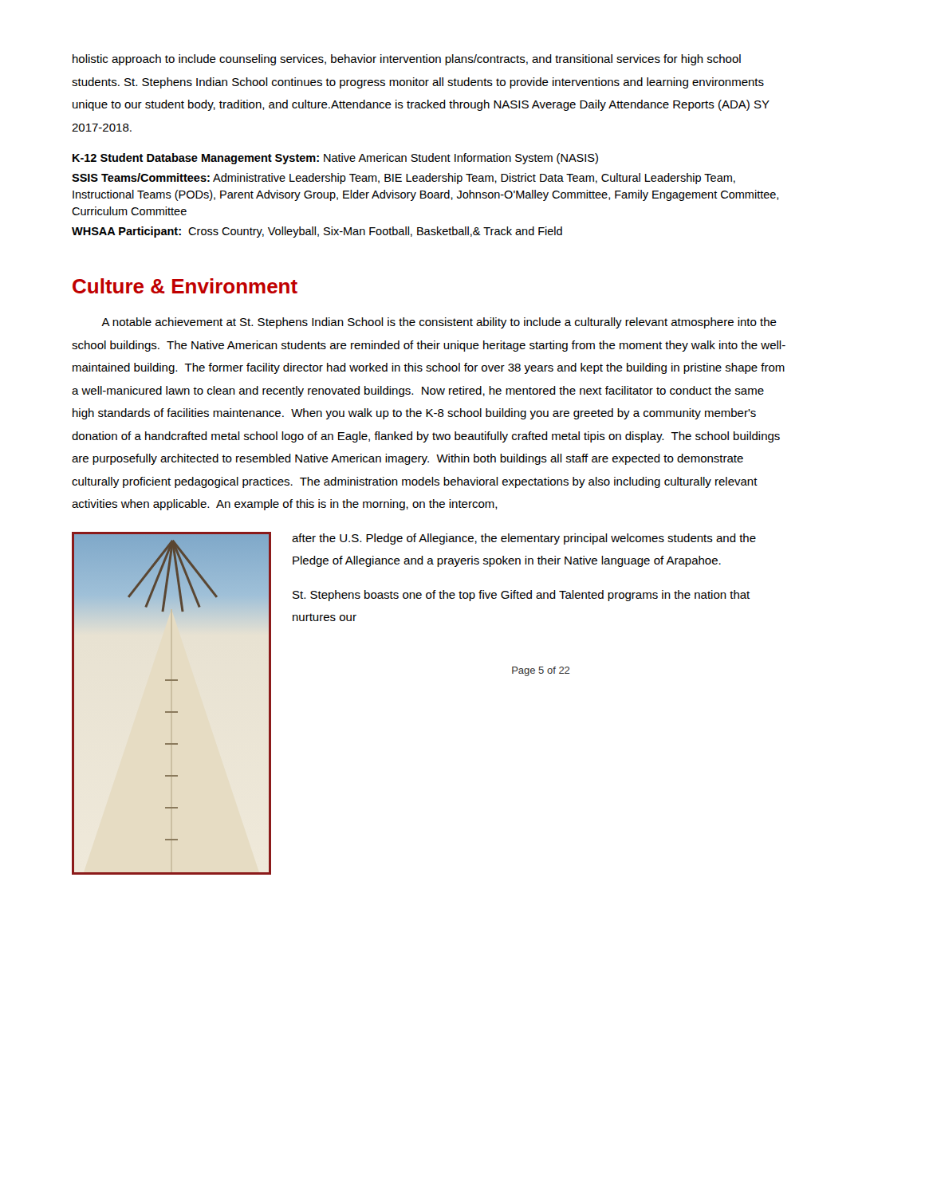holistic approach to include counseling services, behavior intervention plans/contracts, and transitional services for high school students. St. Stephens Indian School continues to progress monitor all students to provide interventions and learning environments unique to our student body, tradition, and culture.Attendance is tracked through NASIS Average Daily Attendance Reports (ADA) SY 2017-2018.
K-12 Student Database Management System: Native American Student Information System (NASIS)
SSIS Teams/Committees: Administrative Leadership Team, BIE Leadership Team, District Data Team, Cultural Leadership Team, Instructional Teams (PODs), Parent Advisory Group, Elder Advisory Board, Johnson-O'Malley Committee, Family Engagement Committee, Curriculum Committee
WHSAA Participant: Cross Country, Volleyball, Six-Man Football, Basketball,& Track and Field
Culture & Environment
A notable achievement at St. Stephens Indian School is the consistent ability to include a culturally relevant atmosphere into the school buildings. The Native American students are reminded of their unique heritage starting from the moment they walk into the well-maintained building. The former facility director had worked in this school for over 38 years and kept the building in pristine shape from a well-manicured lawn to clean and recently renovated buildings. Now retired, he mentored the next facilitator to conduct the same high standards of facilities maintenance. When you walk up to the K-8 school building you are greeted by a community member's donation of a handcrafted metal school logo of an Eagle, flanked by two beautifully crafted metal tipis on display. The school buildings are purposefully architected to resembled Native American imagery. Within both buildings all staff are expected to demonstrate culturally proficient pedagogical practices. The administration models behavioral expectations by also including culturally relevant activities when applicable. An example of this is in the morning, on the intercom,
after the U.S. Pledge of Allegiance, the elementary principal welcomes students and the Pledge of Allegiance and a prayeris spoken in their Native language of Arapahoe.
St. Stephens boasts one of the top five Gifted and Talented programs in the nation that nurtures our
Page 5 of 22